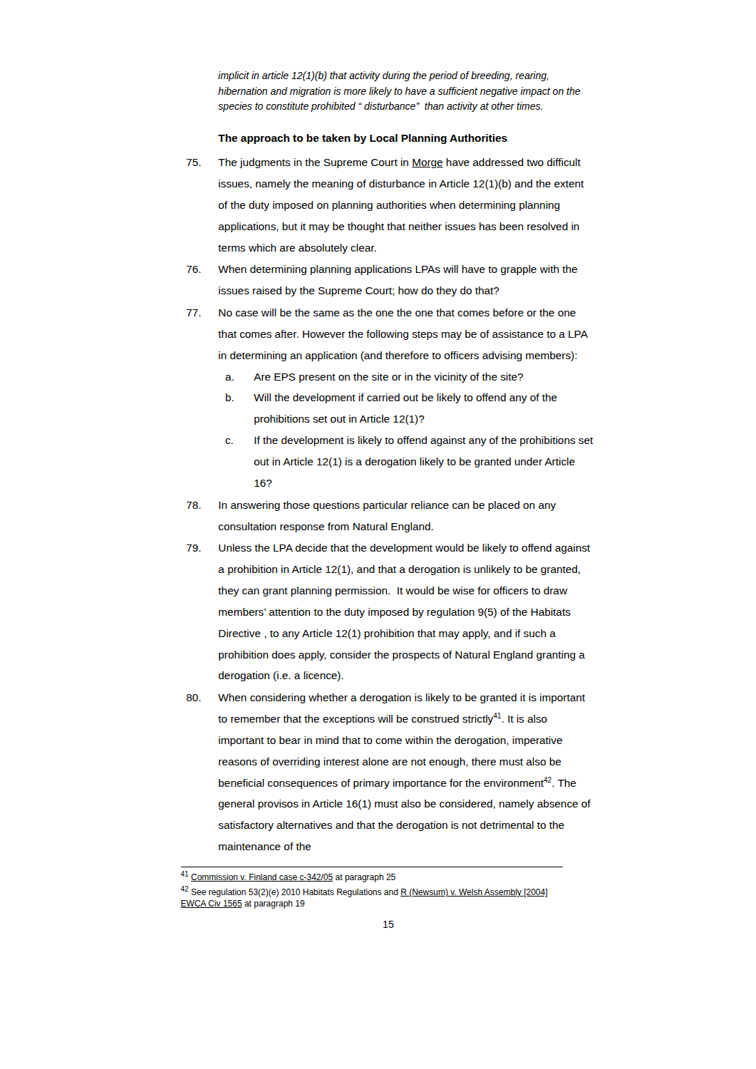implicit in article 12(1)(b) that activity during the period of breeding, rearing, hibernation and migration is more likely to have a sufficient negative impact on the species to constitute prohibited “ disturbance” than activity at other times.
The approach to be taken by Local Planning Authorities
The judgments in the Supreme Court in Morge have addressed two difficult issues, namely the meaning of disturbance in Article 12(1)(b) and the extent of the duty imposed on planning authorities when determining planning applications, but it may be thought that neither issues has been resolved in terms which are absolutely clear.
When determining planning applications LPAs will have to grapple with the issues raised by the Supreme Court; how do they do that?
No case will be the same as the one the one that comes before or the one that comes after. However the following steps may be of assistance to a LPA in determining an application (and therefore to officers advising members):
Are EPS present on the site or in the vicinity of the site?
Will the development if carried out be likely to offend any of the prohibitions set out in Article 12(1)?
If the development is likely to offend against any of the prohibitions set out in Article 12(1) is a derogation likely to be granted under Article 16?
In answering those questions particular reliance can be placed on any consultation response from Natural England.
Unless the LPA decide that the development would be likely to offend against a prohibition in Article 12(1), and that a derogation is unlikely to be granted, they can grant planning permission. It would be wise for officers to draw members’ attention to the duty imposed by regulation 9(5) of the Habitats Directive , to any Article 12(1) prohibition that may apply, and if such a prohibition does apply, consider the prospects of Natural England granting a derogation (i.e. a licence).
When considering whether a derogation is likely to be granted it is important to remember that the exceptions will be construed strictly41. It is also important to bear in mind that to come within the derogation, imperative reasons of overriding interest alone are not enough, there must also be beneficial consequences of primary importance for the environment42. The general provisos in Article 16(1) must also be considered, namely absence of satisfactory alternatives and that the derogation is not detrimental to the maintenance of the
41 Commission v. Finland case c-342/05 at paragraph 25
42 See regulation 53(2)(e) 2010 Habitats Regulations and R (Newsum) v. Welsh Assembly [2004] EWCA Civ 1565 at paragraph 19
15